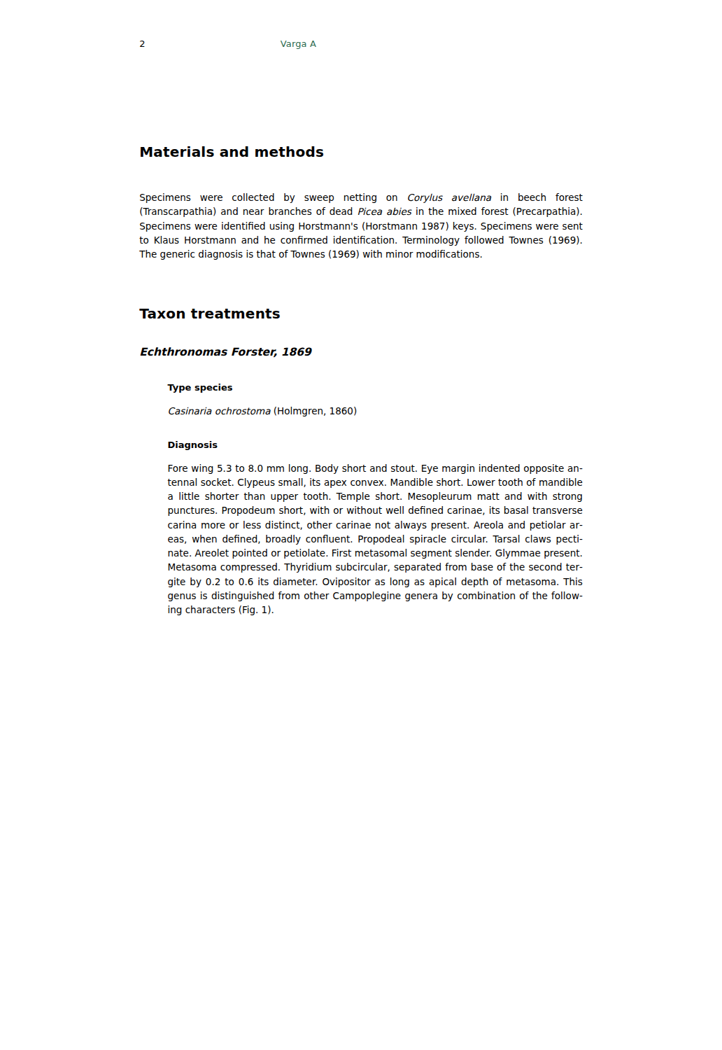2
Varga A
Materials and methods
Specimens were collected by sweep netting on Corylus avellana in beech forest (Transcarpathia) and near branches of dead Picea abies in the mixed forest (Precarpathia). Specimens were identified using Horstmann's (Horstmann 1987) keys. Specimens were sent to Klaus Horstmann and he confirmed identification. Terminology followed Townes (1969). The generic diagnosis is that of Townes (1969) with minor modifications.
Taxon treatments
Echthronomas Forster, 1869
Type species
Casinaria ochrostoma (Holmgren, 1860)
Diagnosis
Fore wing 5.3 to 8.0 mm long. Body short and stout. Eye margin indented opposite antennal socket. Clypeus small, its apex convex. Mandible short. Lower tooth of mandible a little shorter than upper tooth. Temple short. Mesopleurum matt and with strong punctures. Propodeum short, with or without well defined carinae, its basal transverse carina more or less distinct, other carinae not always present. Areola and petiolar areas, when defined, broadly confluent. Propodeal spiracle circular. Tarsal claws pectinate. Areolet pointed or petiolate. First metasomal segment slender. Glymmae present. Metasoma compressed. Thyridium subcircular, separated from base of the second tergite by 0.2 to 0.6 its diameter. Ovipositor as long as apical depth of metasoma. This genus is distinguished from other Campoplegine genera by combination of the following characters (Fig. 1).